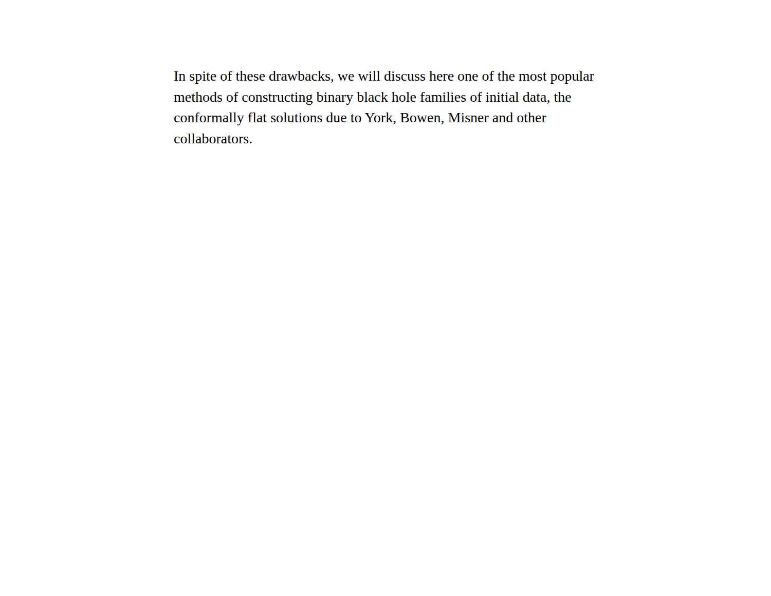In spite of these drawbacks, we will discuss here one of the most popular methods of constructing binary black hole families of initial data, the conformally flat solutions due to York, Bowen, Misner and other collaborators.